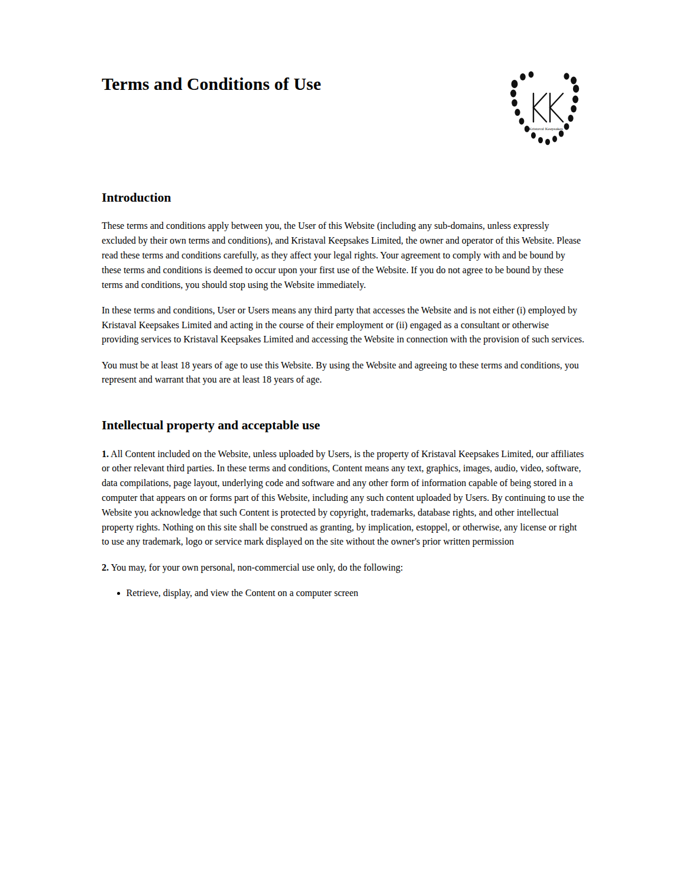Terms and Conditions of Use
Kristaval Keepsakes
Introduction
These terms and conditions apply between you, the User of this Website (including any sub-domains, unless expressly excluded by their own terms and conditions), and Kristaval Keepsakes Limited, the owner and operator of this Website. Please read these terms and conditions carefully, as they affect your legal rights. Your agreement to comply with and be bound by these terms and conditions is deemed to occur upon your first use of the Website. If you do not agree to be bound by these terms and conditions, you should stop using the Website immediately.
In these terms and conditions, User or Users means any third party that accesses the Website and is not either (i) employed by Kristaval Keepsakes Limited and acting in the course of their employment or (ii) engaged as a consultant or otherwise providing services to Kristaval Keepsakes Limited and accessing the Website in connection with the provision of such services.
You must be at least 18 years of age to use this Website. By using the Website and agreeing to these terms and conditions, you represent and warrant that you are at least 18 years of age.
Intellectual property and acceptable use
1. All Content included on the Website, unless uploaded by Users, is the property of Kristaval Keepsakes Limited, our affiliates or other relevant third parties. In these terms and conditions, Content means any text, graphics, images, audio, video, software, data compilations, page layout, underlying code and software and any other form of information capable of being stored in a computer that appears on or forms part of this Website, including any such content uploaded by Users. By continuing to use the Website you acknowledge that such Content is protected by copyright, trademarks, database rights, and other intellectual property rights. Nothing on this site shall be construed as granting, by implication, estoppel, or otherwise, any license or right to use any trademark, logo or service mark displayed on the site without the owner's prior written permission
2. You may, for your own personal, non-commercial use only, do the following:
Retrieve, display, and view the Content on a computer screen